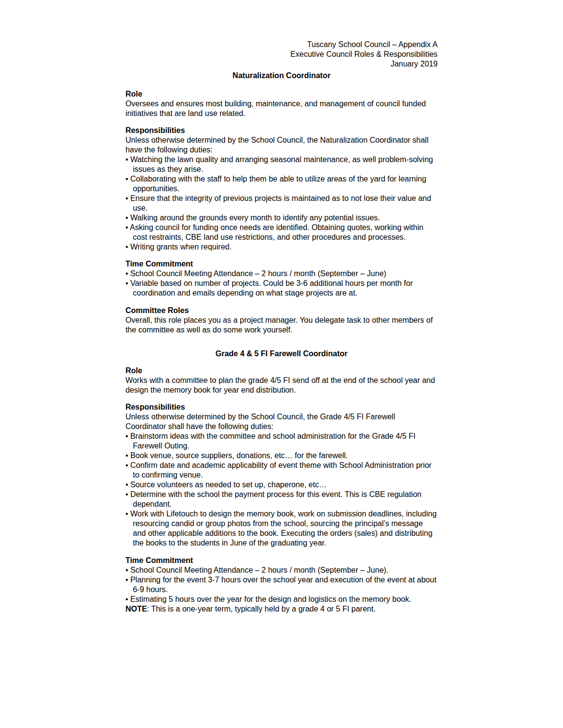Tuscany School Council – Appendix A
Executive Council Roles & Responsibilities
January 2019
Naturalization Coordinator
Role
Oversees and ensures most building, maintenance, and management of council funded initiatives that are land use related.
Responsibilities
Unless otherwise determined by the School Council, the Naturalization Coordinator shall have the following duties:
Watching the lawn quality and arranging seasonal maintenance, as well problem-solving issues as they arise.
Collaborating with the staff to help them be able to utilize areas of the yard for learning opportunities.
Ensure that the integrity of previous projects is maintained as to not lose their value and use.
Walking around the grounds every month to identify any potential issues.
Asking council for funding once needs are identified. Obtaining quotes, working within cost restraints, CBE land use restrictions, and other procedures and processes.
Writing grants when required.
Time Commitment
School Council Meeting Attendance – 2 hours / month (September – June)
Variable based on number of projects. Could be 3-6 additional hours per month for coordination and emails depending on what stage projects are at.
Committee Roles
Overall, this role places you as a project manager. You delegate task to other members of the committee as well as do some work yourself.
Grade 4 & 5 FI Farewell Coordinator
Role
Works with a committee to plan the grade 4/5 FI send off at the end of the school year and design the memory book for year end distribution.
Responsibilities
Unless otherwise determined by the School Council, the Grade 4/5 FI Farewell Coordinator shall have the following duties:
Brainstorm ideas with the committee and school administration for the Grade 4/5 FI Farewell Outing.
Book venue, source suppliers, donations, etc… for the farewell.
Confirm date and academic applicability of event theme with School Administration prior to confirming venue.
Source volunteers as needed to set up, chaperone, etc…
Determine with the school the payment process for this event. This is CBE regulation dependant.
Work with Lifetouch to design the memory book, work on submission deadlines, including resourcing candid or group photos from the school, sourcing the principal’s message and other applicable additions to the book. Executing the orders (sales) and distributing the books to the students in June of the graduating year.
Time Commitment
School Council Meeting Attendance – 2 hours / month (September – June).
Planning for the event 3-7 hours over the school year and execution of the event at about 6-9 hours.
Estimating 5 hours over the year for the design and logistics on the memory book.
NOTE: This is a one-year term, typically held by a grade 4 or 5 FI parent.